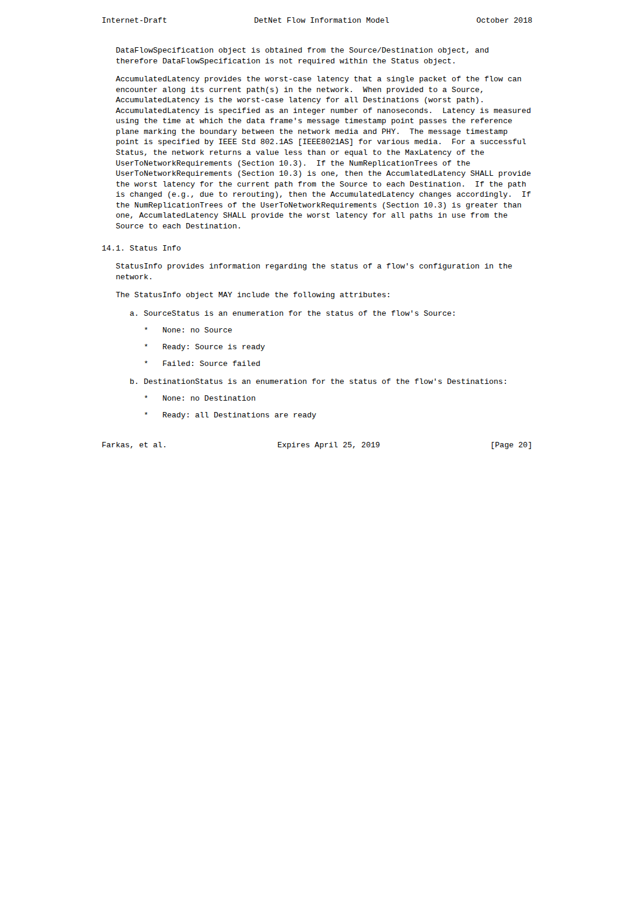Internet-Draft DetNet Flow Information Model October 2018
DataFlowSpecification object is obtained from the Source/Destination object, and therefore DataFlowSpecification is not required within the Status object.
AccumulatedLatency provides the worst-case latency that a single packet of the flow can encounter along its current path(s) in the network. When provided to a Source, AccumulatedLatency is the worst-case latency for all Destinations (worst path). AccumulatedLatency is specified as an integer number of nanoseconds. Latency is measured using the time at which the data frame's message timestamp point passes the reference plane marking the boundary between the network media and PHY. The message timestamp point is specified by IEEE Std 802.1AS [IEEE8021AS] for various media. For a successful Status, the network returns a value less than or equal to the MaxLatency of the UserToNetworkRequirements (Section 10.3). If the NumReplicationTrees of the UserToNetworkRequirements (Section 10.3) is one, then the AccumlatedLatency SHALL provide the worst latency for the current path from the Source to each Destination. If the path is changed (e.g., due to rerouting), then the AccumulatedLatency changes accordingly. If the NumReplicationTrees of the UserToNetworkRequirements (Section 10.3) is greater than one, AccumlatedLatency SHALL provide the worst latency for all paths in use from the Source to each Destination.
14.1. Status Info
StatusInfo provides information regarding the status of a flow's configuration in the network.
The StatusInfo object MAY include the following attributes:
SourceStatus is an enumeration for the status of the flow's Source:
None: no Source
Ready: Source is ready
Failed: Source failed
DestinationStatus is an enumeration for the status of the flow's Destinations:
None: no Destination
Ready: all Destinations are ready
Farkas, et al. Expires April 25, 2019 [Page 20]